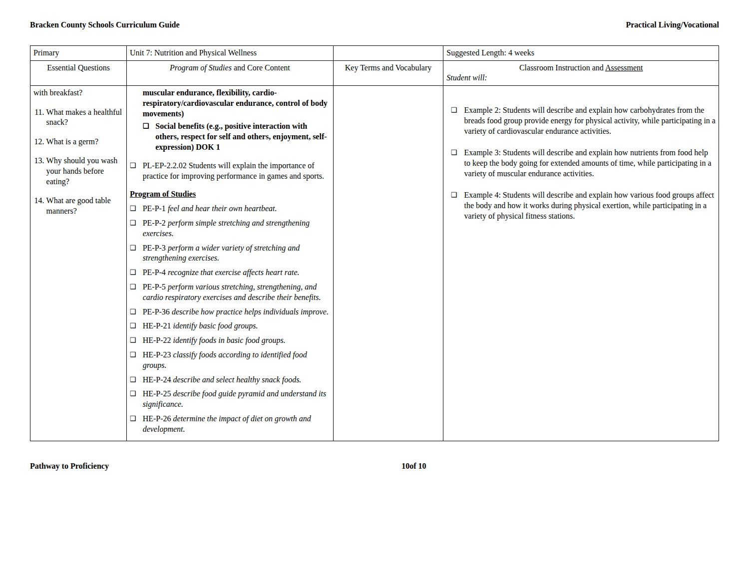Bracken County Schools Curriculum Guide Practical Living/Vocational
| Primary | Unit 7: Nutrition and Physical Wellness | | Suggested Length: 4 weeks |
| Essential Questions | Program of Studies and Core Content | Key Terms and Vocabulary | Classroom Instruction and Assessment Student will: |
| with breakfast? What makes a healthful snack? What is a germ? Why should you wash your hands before eating? What are good table manners? | muscular endurance, flexibility, cardio-respiratory/cardiovascular endurance, control of body movements) Social benefits (e.g., positive interaction with others, respect for self and others, enjoyment, self-expression) DOK 1 PL-EP-2.2.02 Students will explain the importance of practice for improving performance in games and sports. Program of Studies PE-P-1 feel and hear their own heartbeat. PE-P-2 perform simple stretching and strengthening exercises. PE-P-3 perform a wider variety of stretching and strengthening exercises. PE-P-4 recognize that exercise affects heart rate. PE-P-5 perform various stretching, strengthening, and cardio respiratory exercises and describe their benefits. PE-P-36 describe how practice helps individuals improve. HE-P-21 identify basic food groups. HE-P-22 identify foods in basic food groups. HE-P-23 classify foods according to identified food groups. HE-P-24 describe and select healthy snack foods. HE-P-25 describe food guide pyramid and understand its significance. HE-P-26 determine the impact of diet on growth and development. | | Example 2: Students will describe and explain how carbohydrates from the breads food group provide energy for physical activity, while participating in a variety of cardiovascular endurance activities. Example 3: Students will describe and explain how nutrients from food help to keep the body going for extended amounts of time, while participating in a variety of muscular endurance activities. Example 4: Students will describe and explain how various food groups affect the body and how it works during physical exertion, while participating in a variety of physical fitness stations. |
Pathway to Proficiency 10of 10